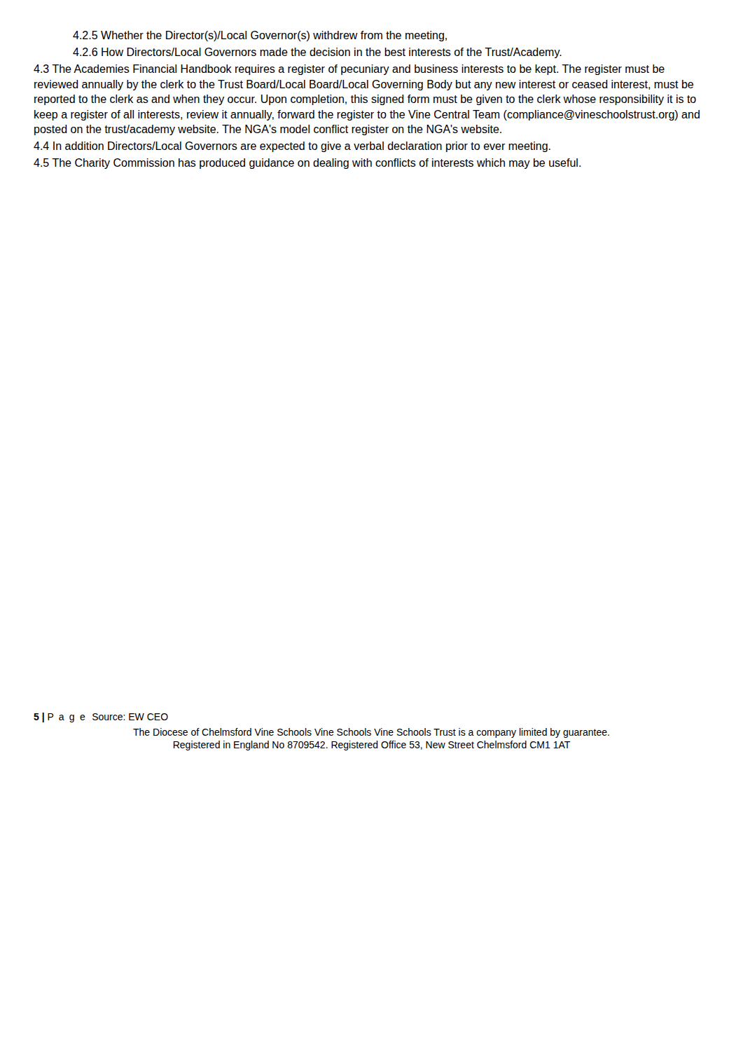4.2.5 Whether the Director(s)/Local Governor(s) withdrew from the meeting,
4.2.6 How Directors/Local Governors made the decision in the best interests of the Trust/Academy.
4.3 The Academies Financial Handbook requires a register of pecuniary and business interests to be kept. The register must be reviewed annually by the clerk to the Trust Board/Local Board/Local Governing Body but any new interest or ceased interest, must be reported to the clerk as and when they occur. Upon completion, this signed form must be given to the clerk whose responsibility it is to keep a register of all interests, review it annually, forward the register to the Vine Central Team (compliance@vineschoolstrust.org) and posted on the trust/academy website. The NGA's model conflict register on the NGA's website.
4.4 In addition Directors/Local Governors are expected to give a verbal declaration prior to ever meeting.
4.5 The Charity Commission has produced guidance on dealing with conflicts of interests which may be useful.
5 | P a g e Source: EW CEO
The Diocese of Chelmsford Vine Schools Vine Schools Vine Schools Trust is a company limited by guarantee.
Registered in England No 8709542. Registered Office 53, New Street Chelmsford CM1 1AT